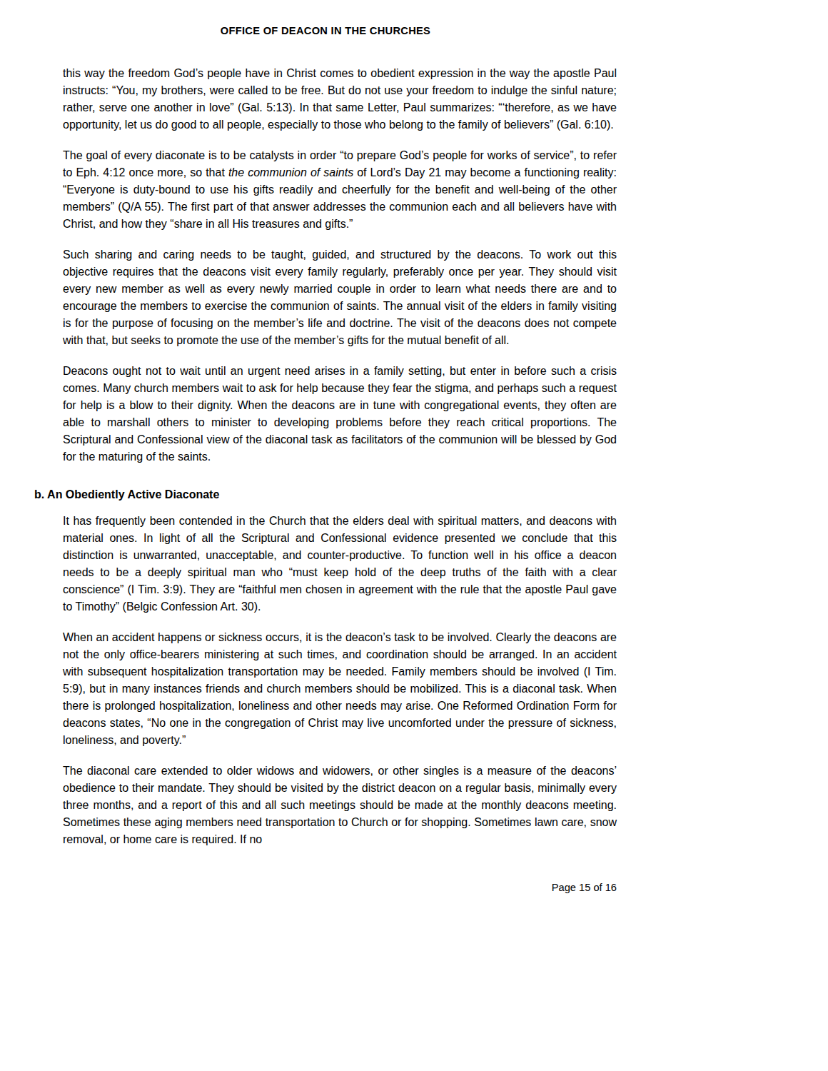OFFICE OF DEACON IN THE CHURCHES
this way the freedom God’s people have in Christ comes to obedient expression in the way the apostle Paul instructs: “You, my brothers, were called to be free. But do not use your freedom to indulge the sinful nature; rather, serve one another in love” (Gal. 5:13). In that same Letter, Paul summarizes: “‘therefore, as we have opportunity, let us do good to all people, especially to those who belong to the family of believers” (Gal. 6:10).
The goal of every diaconate is to be catalysts in order “to prepare God’s people for works of service”, to refer to Eph. 4:12 once more, so that the communion of saints of Lord’s Day 21 may become a functioning reality: “Everyone is duty-bound to use his gifts readily and cheerfully for the benefit and well-being of the other members” (Q/A 55). The first part of that answer addresses the communion each and all believers have with Christ, and how they “share in all His treasures and gifts.”
Such sharing and caring needs to be taught, guided, and structured by the deacons. To work out this objective requires that the deacons visit every family regularly, preferably once per year. They should visit every new member as well as every newly married couple in order to learn what needs there are and to encourage the members to exercise the communion of saints. The annual visit of the elders in family visiting is for the purpose of focusing on the member’s life and doctrine. The visit of the deacons does not compete with that, but seeks to promote the use of the member’s gifts for the mutual benefit of all.
Deacons ought not to wait until an urgent need arises in a family setting, but enter in before such a crisis comes. Many church members wait to ask for help because they fear the stigma, and perhaps such a request for help is a blow to their dignity. When the deacons are in tune with congregational events, they often are able to marshall others to minister to developing problems before they reach critical proportions. The Scriptural and Confessional view of the diaconal task as facilitators of the communion will be blessed by God for the maturing of the saints.
b. An Obediently Active Diaconate
It has frequently been contended in the Church that the elders deal with spiritual matters, and deacons with material ones. In light of all the Scriptural and Confessional evidence presented we conclude that this distinction is unwarranted, unacceptable, and counter-productive. To function well in his office a deacon needs to be a deeply spiritual man who “must keep hold of the deep truths of the faith with a clear conscience” (I Tim. 3:9). They are “faithful men chosen in agreement with the rule that the apostle Paul gave to Timothy” (Belgic Confession Art. 30).
When an accident happens or sickness occurs, it is the deacon’s task to be involved. Clearly the deacons are not the only office-bearers ministering at such times, and coordination should be arranged. In an accident with subsequent hospitalization transportation may be needed. Family members should be involved (I Tim. 5:9), but in many instances friends and church members should be mobilized. This is a diaconal task. When there is prolonged hospitalization, loneliness and other needs may arise. One Reformed Ordination Form for deacons states, “No one in the congregation of Christ may live uncomforted under the pressure of sickness, loneliness, and poverty.”
The diaconal care extended to older widows and widowers, or other singles is a measure of the deacons’ obedience to their mandate. They should be visited by the district deacon on a regular basis, minimally every three months, and a report of this and all such meetings should be made at the monthly deacons meeting. Sometimes these aging members need transportation to Church or for shopping. Sometimes lawn care, snow removal, or home care is required. If no
Page 15 of 16